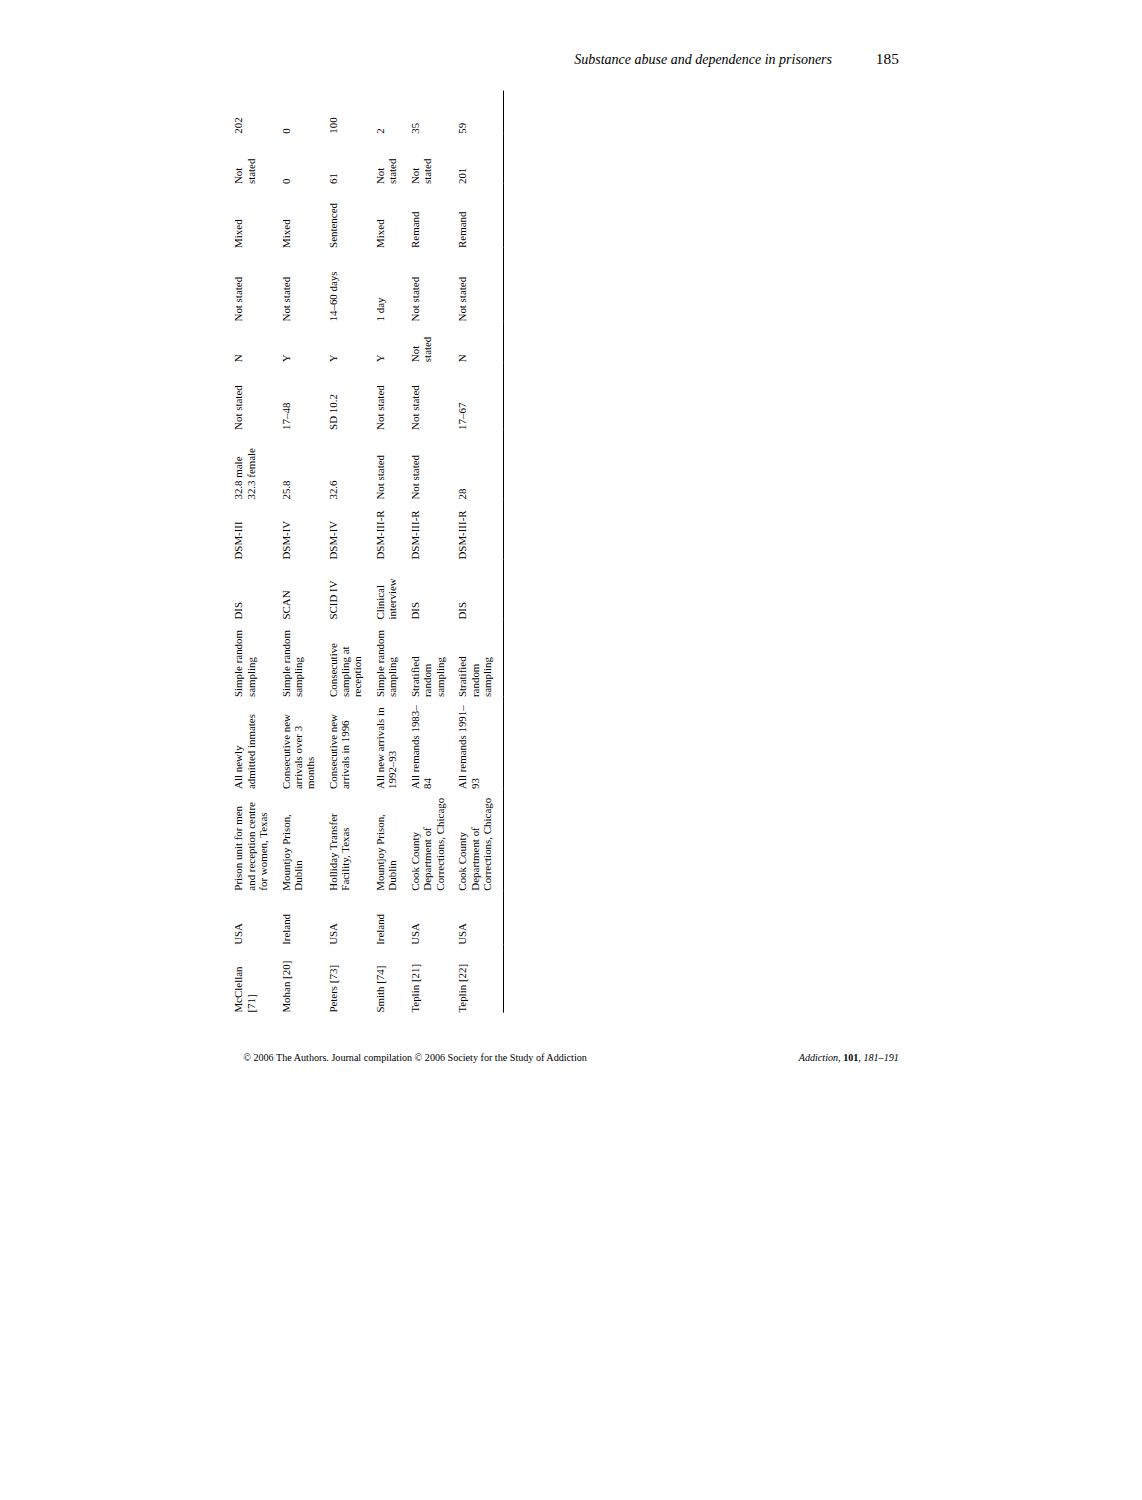Substance abuse and dependence in prisoners 185
| McClellan [71] | USA | Prison unit for men and reception centre for women, Texas | All newly admitted inmates | Simple random sampling | DIS | DSM-III | 32.8 male 32.3 female | Not stated | N | Not stated | Mixed | Not stated | 202 |
| Mohan [20] | Ireland | Mountjoy Prison, Dublin | Consecutive new arrivals over 3 months | Simple random sampling | SCAN | DSM-IV | 25.8 | 17–48 | Y | Not stated | Mixed | 0 | 0 |
| Peters [73] | USA | Holliday Transfer Facility, Texas | Consecutive new arrivals in 1996 | Consecutive sampling at reception | SCID IV | DSM-IV | 32.6 | SD 10.2 | Y | 14–60 days | Sentenced | 61 | 100 |
| Smith [74] | Ireland | Mountjoy Prison, Dublin | All new arrivals in 1992–93 | Simple random sampling | Clinical interview | DSM-III-R | Not stated | Not stated | Y | 1 day | Mixed | Not stated | 2 |
| Teplin [21] | USA | Cook County Department of Corrections, Chicago | All remands 1983–84 | Stratified random sampling | DIS | DSM-III-R | Not stated | Not stated | Not stated | Not stated | Remand | Not stated | 35 |
| Teplin [22] | USA | Cook County Department of Corrections, Chicago | All remands 1991–93 | Stratified random sampling | DIS | DSM-III-R | 28 | 17–67 | N | Not stated | Remand | 201 | 59 |
© 2006 The Authors. Journal compilation © 2006 Society for the Study of Addiction
Addiction, 101, 181–191